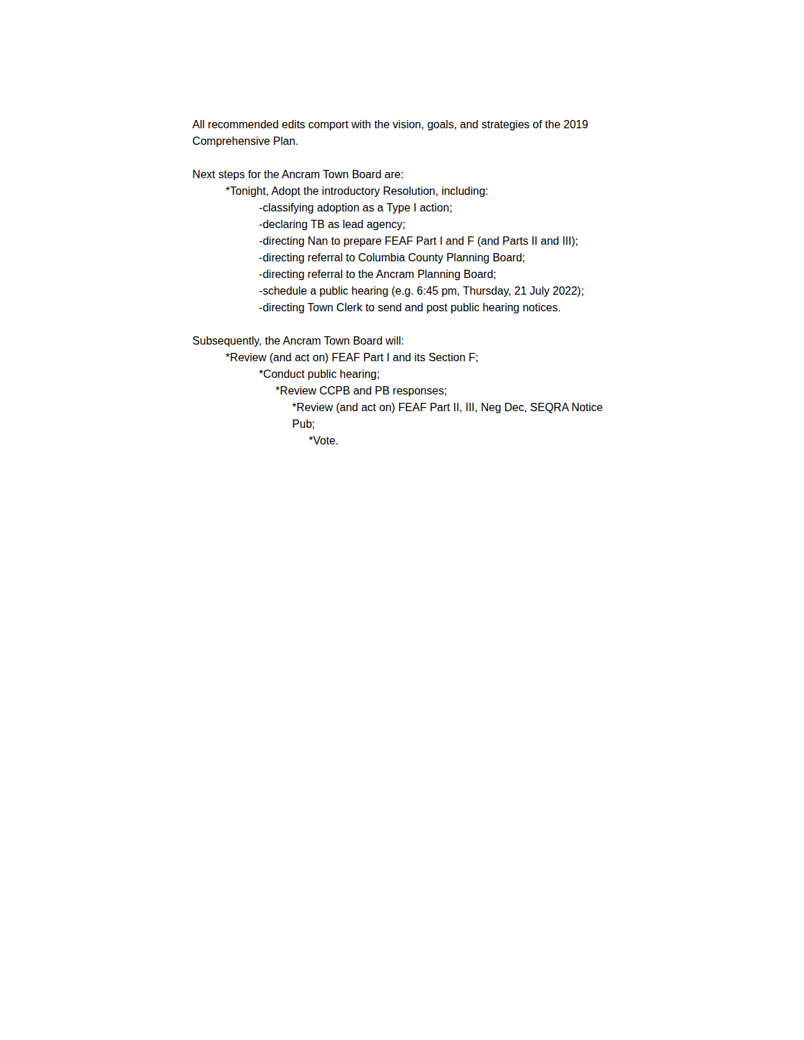All recommended edits comport with the vision, goals, and strategies of the 2019 Comprehensive Plan.
Next steps for the Ancram Town Board are:
*Tonight, Adopt the introductory Resolution, including:
-classifying adoption as a Type I action;
-declaring TB as lead agency;
-directing Nan to prepare FEAF Part I and F (and Parts II and III);
-directing referral to Columbia County Planning Board;
-directing referral to the Ancram Planning Board;
-schedule a public hearing (e.g. 6:45 pm, Thursday, 21 July 2022);
-directing Town Clerk to send and post public hearing notices.
Subsequently, the Ancram Town Board will:
*Review (and act on) FEAF Part I and its Section F;
*Conduct public hearing;
*Review CCPB and PB responses;
*Review (and act on) FEAF Part II, III, Neg Dec, SEQRA Notice Pub;
*Vote.